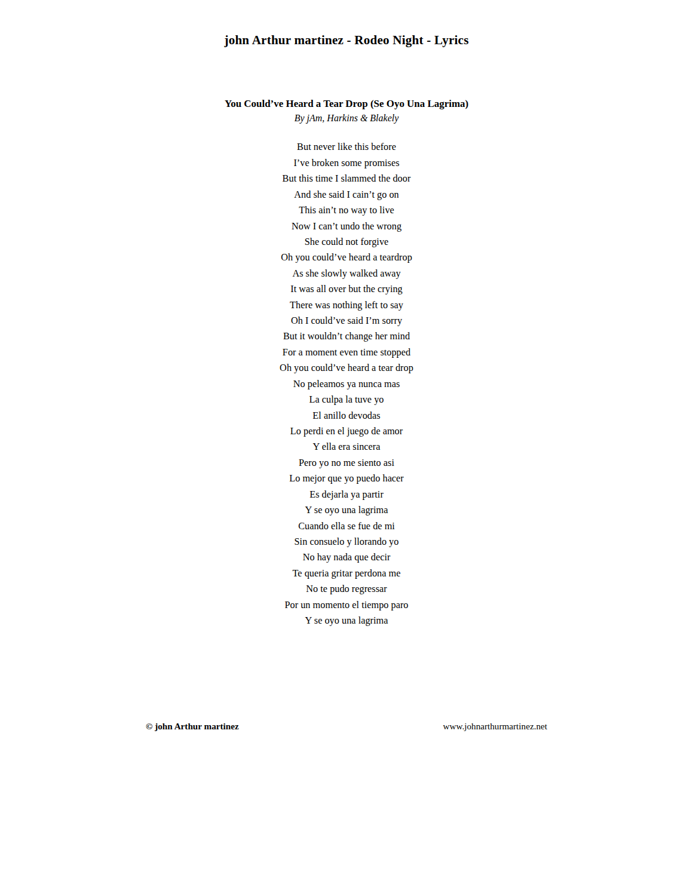john Arthur martinez - Rodeo Night - Lyrics
You Could’ve Heard a Tear Drop (Se Oyo Una Lagrima)
By jAm, Harkins & Blakely
But never like this before
I’ve broken some promises
But this time I slammed the door
And she said I cain’t go on
This ain’t no way to live
Now I can’t undo the wrong
She could not forgive
Oh you could’ve heard a teardrop
As she slowly walked away
It was all over but the crying
There was nothing left to say
Oh I could’ve said I’m sorry
But it wouldn’t change her mind
For a moment even time stopped
Oh you could’ve heard a tear drop
No peleamos ya nunca mas
La culpa la tuve yo
El anillo devodas
Lo perdi en el juego de amor
Y ella era sincera
Pero yo no me siento asi
Lo mejor que yo puedo hacer
Es dejarla ya partir
Y se oyo una lagrima
Cuando ella se fue de mi
Sin consuelo y llorando yo
No hay nada que decir
Te queria gritar perdona me
No te pudo regressar
Por un momento el tiempo paro
Y se oyo una lagrima
© john Arthur martinez www.johnarthurmartinez.net